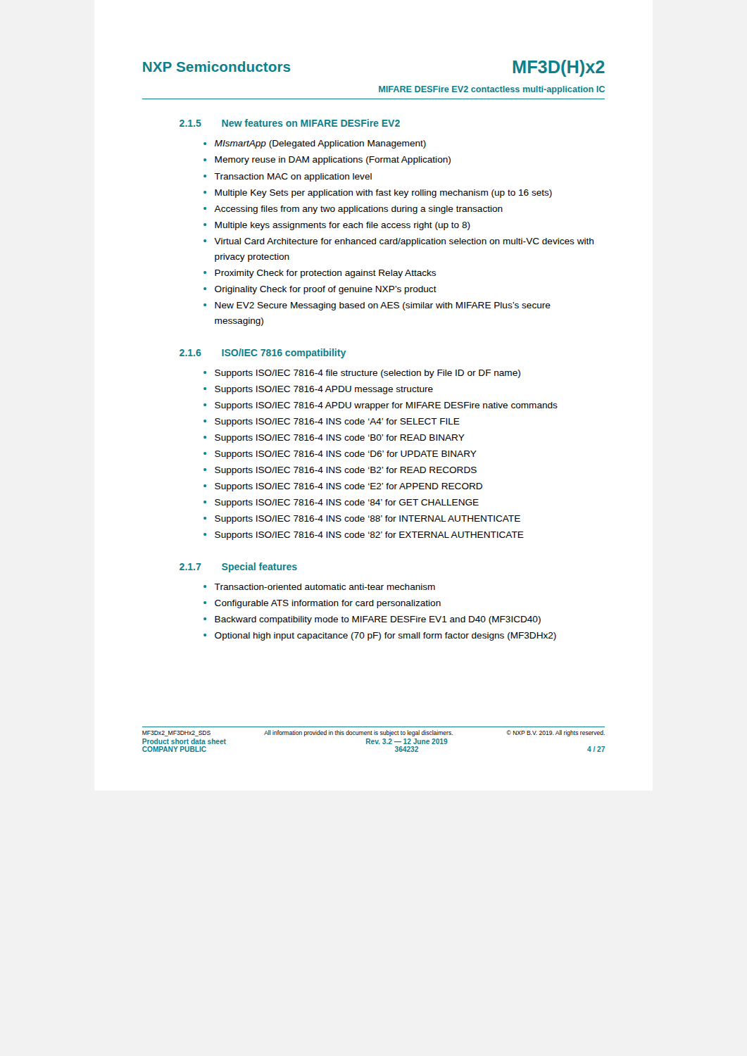NXP Semiconductors
MF3D(H)x2
MIFARE DESFire EV2 contactless multi-application IC
2.1.5 New features on MIFARE DESFire EV2
MIsmartApp (Delegated Application Management)
Memory reuse in DAM applications (Format Application)
Transaction MAC on application level
Multiple Key Sets per application with fast key rolling mechanism (up to 16 sets)
Accessing files from any two applications during a single transaction
Multiple keys assignments for each file access right (up to 8)
Virtual Card Architecture for enhanced card/application selection on multi-VC devices with privacy protection
Proximity Check for protection against Relay Attacks
Originality Check for proof of genuine NXP’s product
New EV2 Secure Messaging based on AES (similar with MIFARE Plus’s secure messaging)
2.1.6 ISO/IEC 7816 compatibility
Supports ISO/IEC 7816-4 file structure (selection by File ID or DF name)
Supports ISO/IEC 7816-4 APDU message structure
Supports ISO/IEC 7816-4 APDU wrapper for MIFARE DESFire native commands
Supports ISO/IEC 7816-4 INS code ‘A4’ for SELECT FILE
Supports ISO/IEC 7816-4 INS code ‘B0’ for READ BINARY
Supports ISO/IEC 7816-4 INS code ‘D6’ for UPDATE BINARY
Supports ISO/IEC 7816-4 INS code ‘B2’ for READ RECORDS
Supports ISO/IEC 7816-4 INS code ‘E2’ for APPEND RECORD
Supports ISO/IEC 7816-4 INS code ‘84’ for GET CHALLENGE
Supports ISO/IEC 7816-4 INS code ‘88’ for INTERNAL AUTHENTICATE
Supports ISO/IEC 7816-4 INS code ‘82’ for EXTERNAL AUTHENTICATE
2.1.7 Special features
Transaction-oriented automatic anti-tear mechanism
Configurable ATS information for card personalization
Backward compatibility mode to MIFARE DESFire EV1 and D40 (MF3ICD40)
Optional high input capacitance (70 pF) for small form factor designs (MF3DHx2)
MF3Dx2_MF3DHx2_SDS
All information provided in this document is subject to legal disclaimers.
© NXP B.V. 2019. All rights reserved.
Product short data sheet
COMPANY PUBLIC
Rev. 3.2 — 12 June 2019
364232
4 / 27